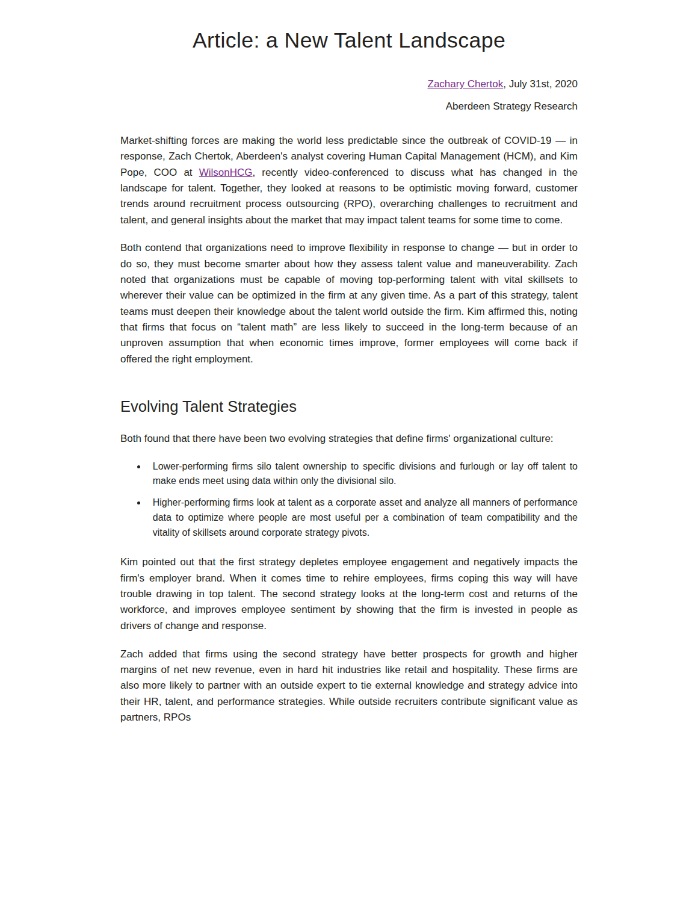Article: a New Talent Landscape
Zachary Chertok, July 31st, 2020
Aberdeen Strategy Research
Market-shifting forces are making the world less predictable since the outbreak of COVID-19 — in response, Zach Chertok, Aberdeen's analyst covering Human Capital Management (HCM), and Kim Pope, COO at WilsonHCG, recently video-conferenced to discuss what has changed in the landscape for talent. Together, they looked at reasons to be optimistic moving forward, customer trends around recruitment process outsourcing (RPO), overarching challenges to recruitment and talent, and general insights about the market that may impact talent teams for some time to come.
Both contend that organizations need to improve flexibility in response to change — but in order to do so, they must become smarter about how they assess talent value and maneuverability. Zach noted that organizations must be capable of moving top-performing talent with vital skillsets to wherever their value can be optimized in the firm at any given time. As a part of this strategy, talent teams must deepen their knowledge about the talent world outside the firm. Kim affirmed this, noting that firms that focus on “talent math” are less likely to succeed in the long-term because of an unproven assumption that when economic times improve, former employees will come back if offered the right employment.
Evolving Talent Strategies
Both found that there have been two evolving strategies that define firms' organizational culture:
Lower-performing firms silo talent ownership to specific divisions and furlough or lay off talent to make ends meet using data within only the divisional silo.
Higher-performing firms look at talent as a corporate asset and analyze all manners of performance data to optimize where people are most useful per a combination of team compatibility and the vitality of skillsets around corporate strategy pivots.
Kim pointed out that the first strategy depletes employee engagement and negatively impacts the firm's employer brand. When it comes time to rehire employees, firms coping this way will have trouble drawing in top talent. The second strategy looks at the long-term cost and returns of the workforce, and improves employee sentiment by showing that the firm is invested in people as drivers of change and response.
Zach added that firms using the second strategy have better prospects for growth and higher margins of net new revenue, even in hard hit industries like retail and hospitality. These firms are also more likely to partner with an outside expert to tie external knowledge and strategy advice into their HR, talent, and performance strategies. While outside recruiters contribute significant value as partners, RPOs